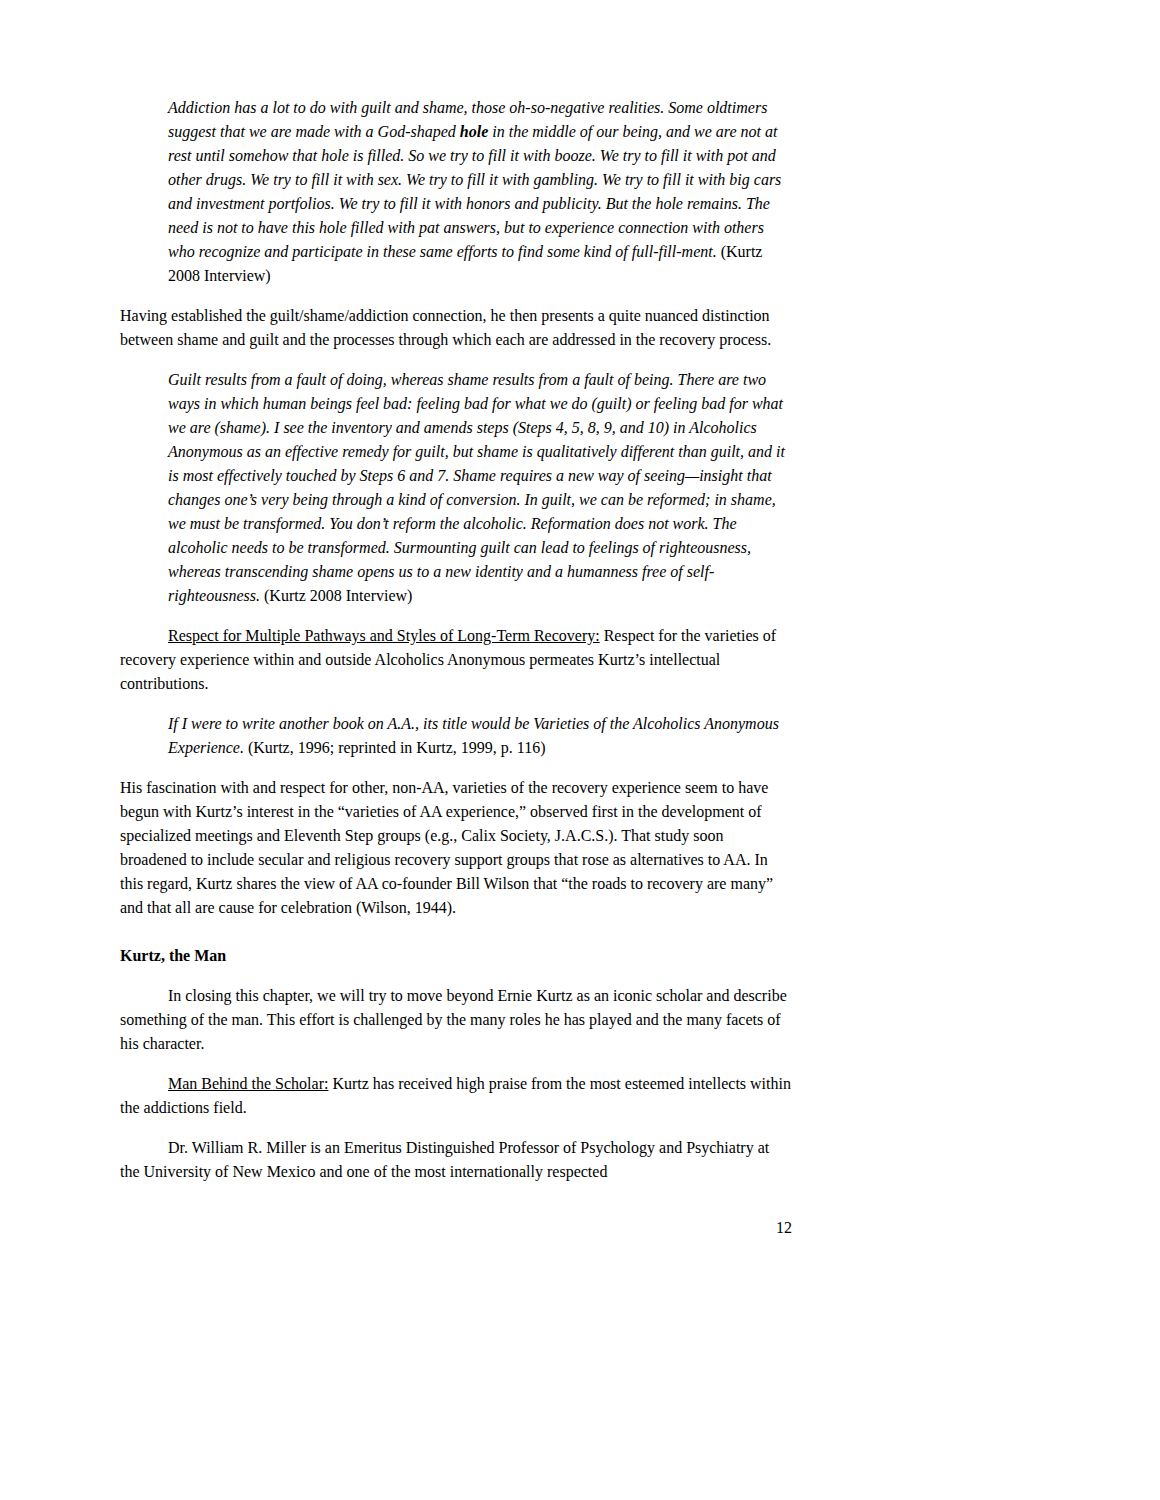Addiction has a lot to do with guilt and shame, those oh-so-negative realities. Some oldtimers suggest that we are made with a God-shaped hole in the middle of our being, and we are not at rest until somehow that hole is filled. So we try to fill it with booze. We try to fill it with pot and other drugs. We try to fill it with sex. We try to fill it with gambling. We try to fill it with big cars and investment portfolios. We try to fill it with honors and publicity. But the hole remains. The need is not to have this hole filled with pat answers, but to experience connection with others who recognize and participate in these same efforts to find some kind of full-fill-ment. (Kurtz 2008 Interview)
Having established the guilt/shame/addiction connection, he then presents a quite nuanced distinction between shame and guilt and the processes through which each are addressed in the recovery process.
Guilt results from a fault of doing, whereas shame results from a fault of being. There are two ways in which human beings feel bad: feeling bad for what we do (guilt) or feeling bad for what we are (shame). I see the inventory and amends steps (Steps 4, 5, 8, 9, and 10) in Alcoholics Anonymous as an effective remedy for guilt, but shame is qualitatively different than guilt, and it is most effectively touched by Steps 6 and 7. Shame requires a new way of seeing—insight that changes one’s very being through a kind of conversion. In guilt, we can be reformed; in shame, we must be transformed. You don’t reform the alcoholic. Reformation does not work. The alcoholic needs to be transformed. Surmounting guilt can lead to feelings of righteousness, whereas transcending shame opens us to a new identity and a humanness free of self-righteousness. (Kurtz 2008 Interview)
Respect for Multiple Pathways and Styles of Long-Term Recovery: Respect for the varieties of recovery experience within and outside Alcoholics Anonymous permeates Kurtz’s intellectual contributions.
If I were to write another book on A.A., its title would be Varieties of the Alcoholics Anonymous Experience. (Kurtz, 1996; reprinted in Kurtz, 1999, p. 116)
His fascination with and respect for other, non-AA, varieties of the recovery experience seem to have begun with Kurtz’s interest in the “varieties of AA experience,” observed first in the development of specialized meetings and Eleventh Step groups (e.g., Calix Society, J.A.C.S.). That study soon broadened to include secular and religious recovery support groups that rose as alternatives to AA. In this regard, Kurtz shares the view of AA co-founder Bill Wilson that “the roads to recovery are many” and that all are cause for celebration (Wilson, 1944).
Kurtz, the Man
In closing this chapter, we will try to move beyond Ernie Kurtz as an iconic scholar and describe something of the man. This effort is challenged by the many roles he has played and the many facets of his character.
Man Behind the Scholar: Kurtz has received high praise from the most esteemed intellects within the addictions field.
Dr. William R. Miller is an Emeritus Distinguished Professor of Psychology and Psychiatry at the University of New Mexico and one of the most internationally respected
12